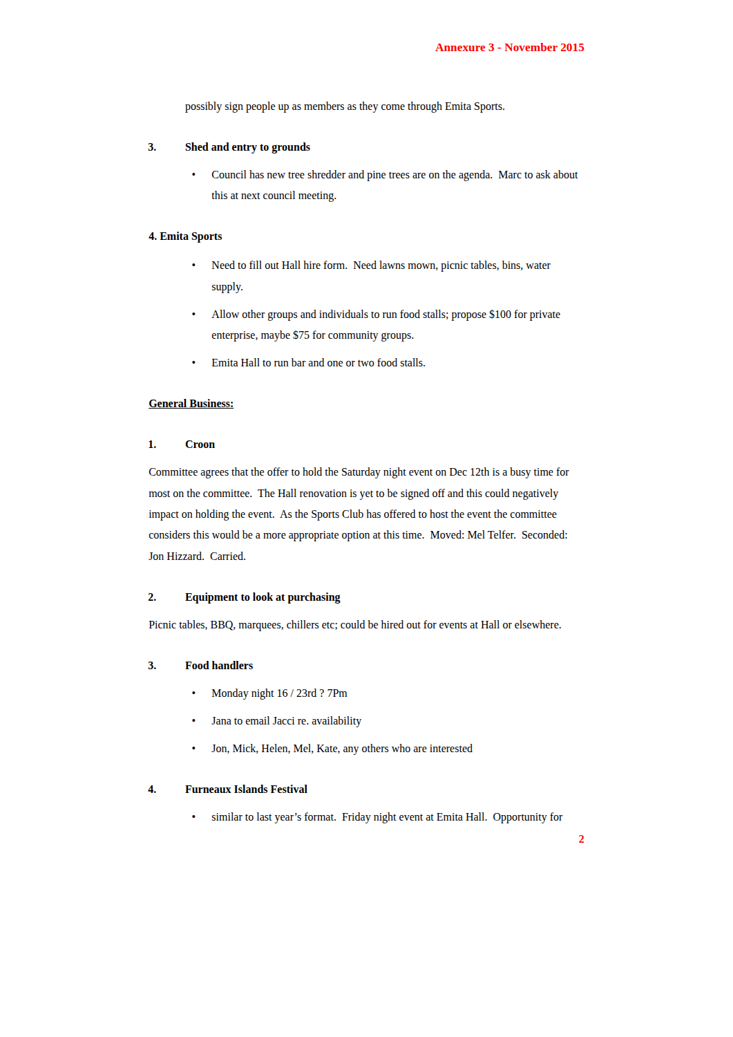Annexure 3 - November 2015
possibly sign people up as members as they come through Emita Sports.
3. Shed and entry to grounds
Council has new tree shredder and pine trees are on the agenda. Marc to ask about this at next council meeting.
4. Emita Sports
Need to fill out Hall hire form. Need lawns mown, picnic tables, bins, water supply.
Allow other groups and individuals to run food stalls; propose $100 for private enterprise, maybe $75 for community groups.
Emita Hall to run bar and one or two food stalls.
General Business:
1. Croon
Committee agrees that the offer to hold the Saturday night event on Dec 12th is a busy time for most on the committee. The Hall renovation is yet to be signed off and this could negatively impact on holding the event. As the Sports Club has offered to host the event the committee considers this would be a more appropriate option at this time. Moved: Mel Telfer. Seconded: Jon Hizzard. Carried.
2. Equipment to look at purchasing
Picnic tables, BBQ, marquees, chillers etc; could be hired out for events at Hall or elsewhere.
3. Food handlers
Monday night 16 / 23rd ? 7Pm
Jana to email Jacci re. availability
Jon, Mick, Helen, Mel, Kate, any others who are interested
4. Furneaux Islands Festival
similar to last year’s format. Friday night event at Emita Hall. Opportunity for
2